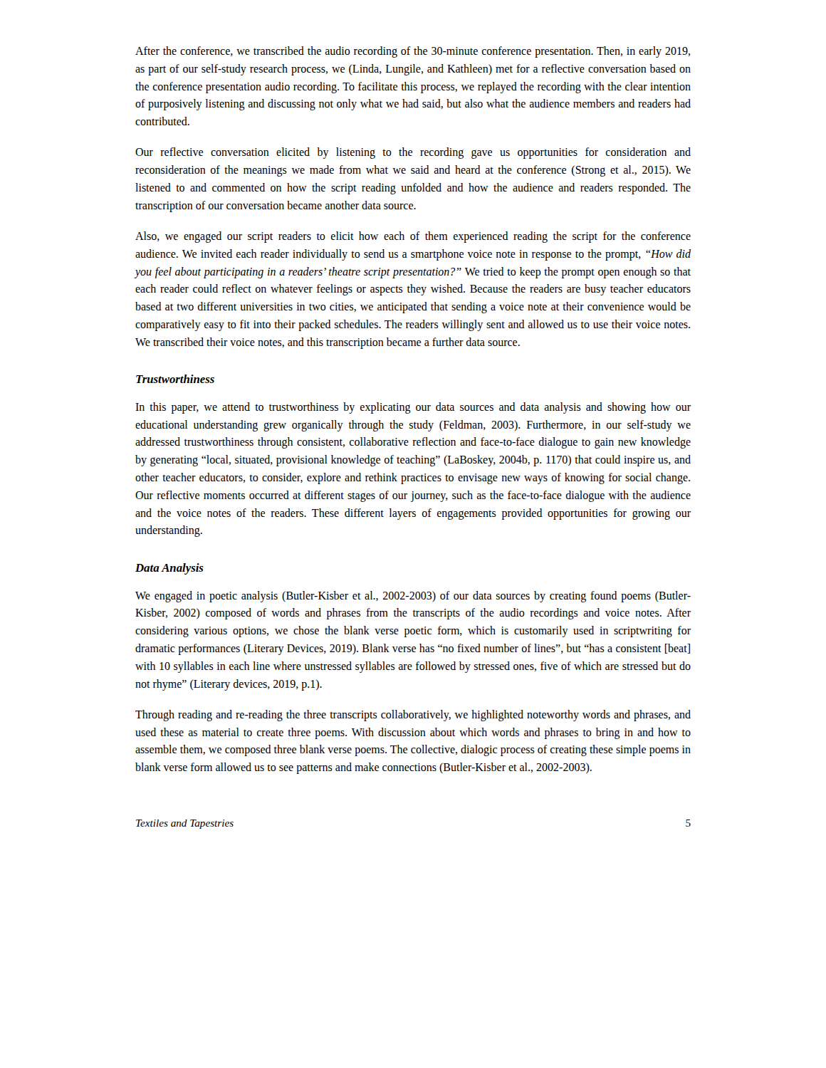After the conference, we transcribed the audio recording of the 30-minute conference presentation. Then, in early 2019, as part of our self-study research process, we (Linda, Lungile, and Kathleen) met for a reflective conversation based on the conference presentation audio recording. To facilitate this process, we replayed the recording with the clear intention of purposively listening and discussing not only what we had said, but also what the audience members and readers had contributed.
Our reflective conversation elicited by listening to the recording gave us opportunities for consideration and reconsideration of the meanings we made from what we said and heard at the conference (Strong et al., 2015). We listened to and commented on how the script reading unfolded and how the audience and readers responded. The transcription of our conversation became another data source.
Also, we engaged our script readers to elicit how each of them experienced reading the script for the conference audience. We invited each reader individually to send us a smartphone voice note in response to the prompt, “How did you feel about participating in a readers’ theatre script presentation?” We tried to keep the prompt open enough so that each reader could reflect on whatever feelings or aspects they wished. Because the readers are busy teacher educators based at two different universities in two cities, we anticipated that sending a voice note at their convenience would be comparatively easy to fit into their packed schedules. The readers willingly sent and allowed us to use their voice notes. We transcribed their voice notes, and this transcription became a further data source.
Trustworthiness
In this paper, we attend to trustworthiness by explicating our data sources and data analysis and showing how our educational understanding grew organically through the study (Feldman, 2003). Furthermore, in our self-study we addressed trustworthiness through consistent, collaborative reflection and face-to-face dialogue to gain new knowledge by generating “local, situated, provisional knowledge of teaching” (LaBoskey, 2004b, p. 1170) that could inspire us, and other teacher educators, to consider, explore and rethink practices to envisage new ways of knowing for social change. Our reflective moments occurred at different stages of our journey, such as the face-to-face dialogue with the audience and the voice notes of the readers. These different layers of engagements provided opportunities for growing our understanding.
Data Analysis
We engaged in poetic analysis (Butler-Kisber et al., 2002-2003) of our data sources by creating found poems (Butler-Kisber, 2002) composed of words and phrases from the transcripts of the audio recordings and voice notes. After considering various options, we chose the blank verse poetic form, which is customarily used in scriptwriting for dramatic performances (Literary Devices, 2019). Blank verse has “no fixed number of lines”, but “has a consistent [beat] with 10 syllables in each line where unstressed syllables are followed by stressed ones, five of which are stressed but do not rhyme” (Literary devices, 2019, p.1).
Through reading and re-reading the three transcripts collaboratively, we highlighted noteworthy words and phrases, and used these as material to create three poems. With discussion about which words and phrases to bring in and how to assemble them, we composed three blank verse poems. The collective, dialogic process of creating these simple poems in blank verse form allowed us to see patterns and make connections (Butler-Kisber et al., 2002-2003).
Textiles and Tapestries 5